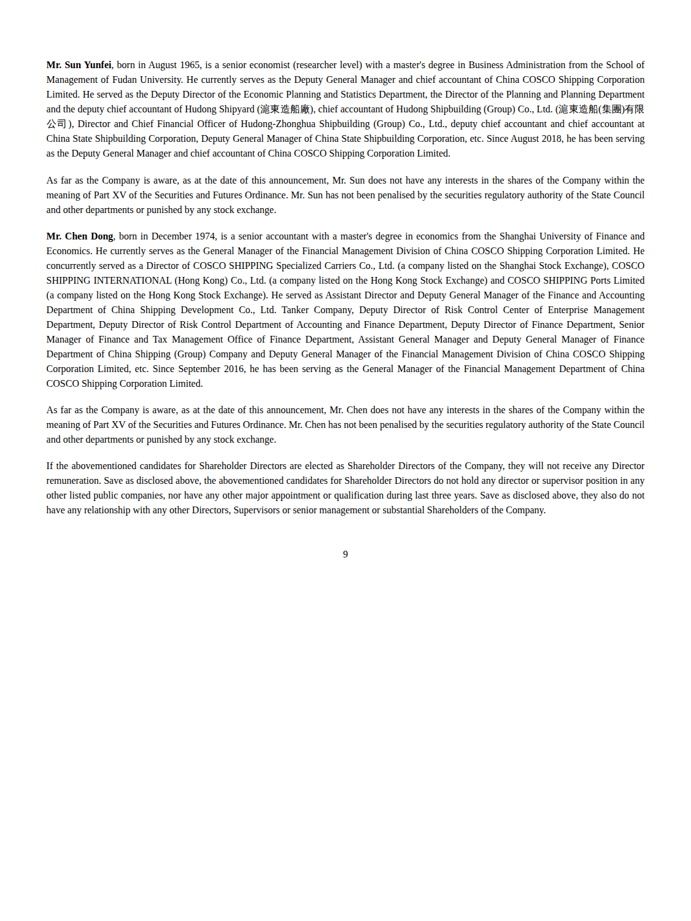Mr. Sun Yunfei, born in August 1965, is a senior economist (researcher level) with a master's degree in Business Administration from the School of Management of Fudan University. He currently serves as the Deputy General Manager and chief accountant of China COSCO Shipping Corporation Limited. He served as the Deputy Director of the Economic Planning and Statistics Department, the Director of the Planning and Planning Department and the deputy chief accountant of Hudong Shipyard (滬東造船廠), chief accountant of Hudong Shipbuilding (Group) Co., Ltd. (滬東造船(集團)有限公司), Director and Chief Financial Officer of Hudong-Zhonghua Shipbuilding (Group) Co., Ltd., deputy chief accountant and chief accountant at China State Shipbuilding Corporation, Deputy General Manager of China State Shipbuilding Corporation, etc. Since August 2018, he has been serving as the Deputy General Manager and chief accountant of China COSCO Shipping Corporation Limited.
As far as the Company is aware, as at the date of this announcement, Mr. Sun does not have any interests in the shares of the Company within the meaning of Part XV of the Securities and Futures Ordinance. Mr. Sun has not been penalised by the securities regulatory authority of the State Council and other departments or punished by any stock exchange.
Mr. Chen Dong, born in December 1974, is a senior accountant with a master's degree in economics from the Shanghai University of Finance and Economics. He currently serves as the General Manager of the Financial Management Division of China COSCO Shipping Corporation Limited. He concurrently served as a Director of COSCO SHIPPING Specialized Carriers Co., Ltd. (a company listed on the Shanghai Stock Exchange), COSCO SHIPPING INTERNATIONAL (Hong Kong) Co., Ltd. (a company listed on the Hong Kong Stock Exchange) and COSCO SHIPPING Ports Limited (a company listed on the Hong Kong Stock Exchange). He served as Assistant Director and Deputy General Manager of the Finance and Accounting Department of China Shipping Development Co., Ltd. Tanker Company, Deputy Director of Risk Control Center of Enterprise Management Department, Deputy Director of Risk Control Department of Accounting and Finance Department, Deputy Director of Finance Department, Senior Manager of Finance and Tax Management Office of Finance Department, Assistant General Manager and Deputy General Manager of Finance Department of China Shipping (Group) Company and Deputy General Manager of the Financial Management Division of China COSCO Shipping Corporation Limited, etc. Since September 2016, he has been serving as the General Manager of the Financial Management Department of China COSCO Shipping Corporation Limited.
As far as the Company is aware, as at the date of this announcement, Mr. Chen does not have any interests in the shares of the Company within the meaning of Part XV of the Securities and Futures Ordinance. Mr. Chen has not been penalised by the securities regulatory authority of the State Council and other departments or punished by any stock exchange.
If the abovementioned candidates for Shareholder Directors are elected as Shareholder Directors of the Company, they will not receive any Director remuneration. Save as disclosed above, the abovementioned candidates for Shareholder Directors do not hold any director or supervisor position in any other listed public companies, nor have any other major appointment or qualification during last three years. Save as disclosed above, they also do not have any relationship with any other Directors, Supervisors or senior management or substantial Shareholders of the Company.
9